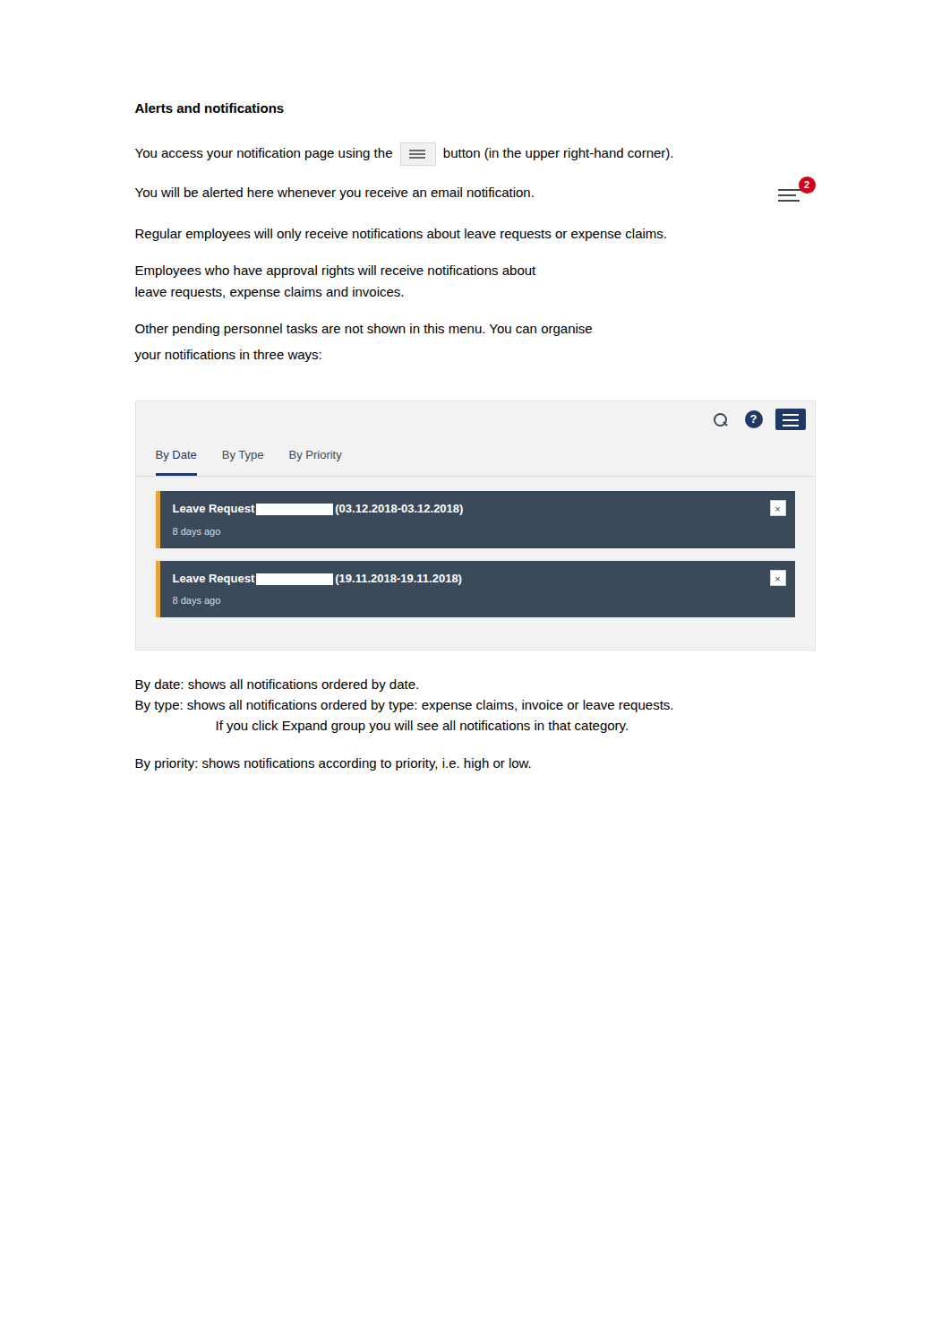Alerts and notifications
You access your notification page using the button (in the upper right-hand corner).
You will be alerted here whenever you receive an email notification.
2
Regular employees will only receive notifications about leave requests or expense claims.
Employees who have approval rights will receive notifications about
leave requests, expense claims and invoices.
Other pending personnel tasks are not shown in this menu. You can organise
your notifications in three ways:
?
By Date
By Type
By Priority
×
Leave Request (03.12.2018-03.12.2018)
8 days ago
×
Leave Request (19.11.2018-19.11.2018)
8 days ago
By date: shows all notifications ordered by date.
By type: shows all notifications ordered by type: expense claims, invoice or leave requests.
If you click Expand group you will see all notifications in that category.
By priority: shows notifications according to priority, i.e. high or low.